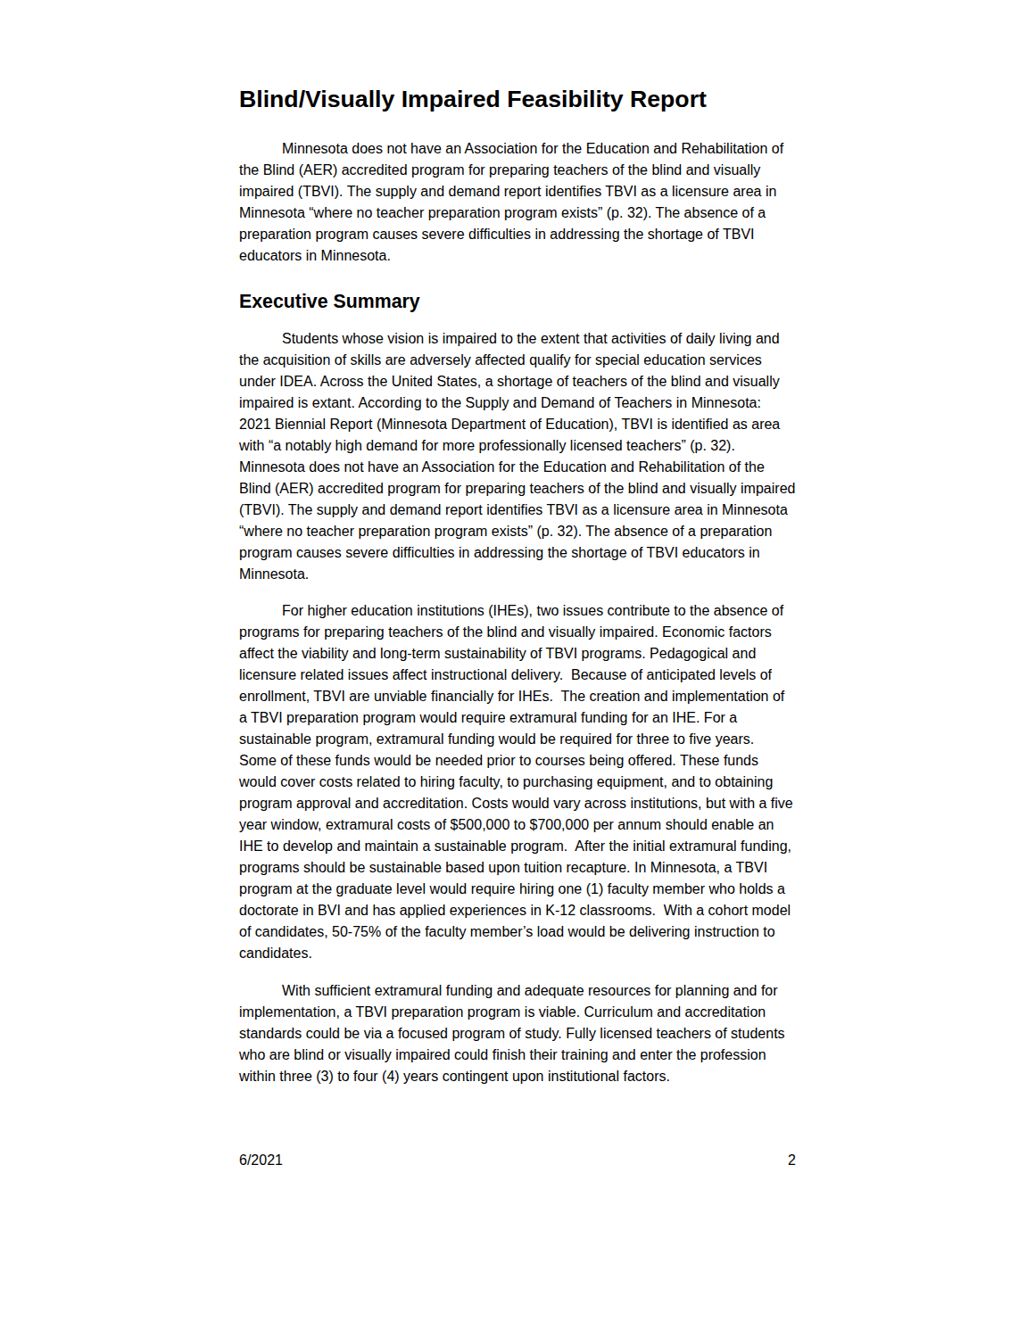Blind/Visually Impaired Feasibility Report
Minnesota does not have an Association for the Education and Rehabilitation of the Blind (AER) accredited program for preparing teachers of the blind and visually impaired (TBVI). The supply and demand report identifies TBVI as a licensure area in Minnesota “where no teacher preparation program exists” (p. 32). The absence of a preparation program causes severe difficulties in addressing the shortage of TBVI educators in Minnesota.
Executive Summary
Students whose vision is impaired to the extent that activities of daily living and the acquisition of skills are adversely affected qualify for special education services under IDEA. Across the United States, a shortage of teachers of the blind and visually impaired is extant. According to the Supply and Demand of Teachers in Minnesota: 2021 Biennial Report (Minnesota Department of Education), TBVI is identified as area with “a notably high demand for more professionally licensed teachers” (p. 32). Minnesota does not have an Association for the Education and Rehabilitation of the Blind (AER) accredited program for preparing teachers of the blind and visually impaired (TBVI). The supply and demand report identifies TBVI as a licensure area in Minnesota “where no teacher preparation program exists” (p. 32). The absence of a preparation program causes severe difficulties in addressing the shortage of TBVI educators in Minnesota.
For higher education institutions (IHEs), two issues contribute to the absence of programs for preparing teachers of the blind and visually impaired. Economic factors affect the viability and long-term sustainability of TBVI programs. Pedagogical and licensure related issues affect instructional delivery. Because of anticipated levels of enrollment, TBVI are unviable financially for IHEs. The creation and implementation of a TBVI preparation program would require extramural funding for an IHE. For a sustainable program, extramural funding would be required for three to five years. Some of these funds would be needed prior to courses being offered. These funds would cover costs related to hiring faculty, to purchasing equipment, and to obtaining program approval and accreditation. Costs would vary across institutions, but with a five year window, extramural costs of $500,000 to $700,000 per annum should enable an IHE to develop and maintain a sustainable program. After the initial extramural funding, programs should be sustainable based upon tuition recapture. In Minnesota, a TBVI program at the graduate level would require hiring one (1) faculty member who holds a doctorate in BVI and has applied experiences in K-12 classrooms. With a cohort model of candidates, 50-75% of the faculty member’s load would be delivering instruction to candidates.
With sufficient extramural funding and adequate resources for planning and for implementation, a TBVI preparation program is viable. Curriculum and accreditation standards could be via a focused program of study. Fully licensed teachers of students who are blind or visually impaired could finish their training and enter the profession within three (3) to four (4) years contingent upon institutional factors.
6/2021
2